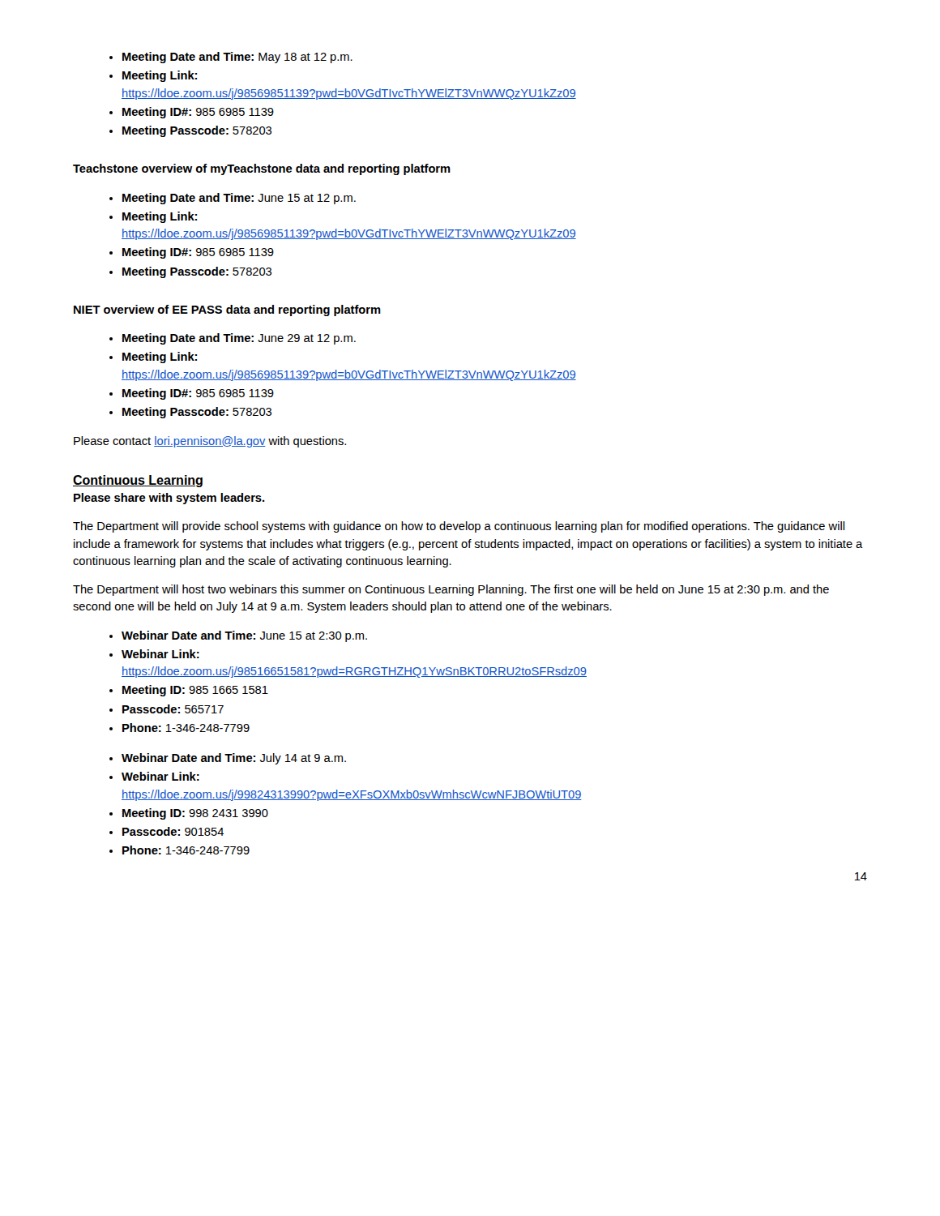Meeting Date and Time: May 18 at 12 p.m.
Meeting Link:
https://ldoe.zoom.us/j/98569851139?pwd=b0VGdTIvcThYWElZT3VnWWQzYU1kZz09
Meeting ID#: 985 6985 1139
Meeting Passcode: 578203
Teachstone overview of myTeachstone data and reporting platform
Meeting Date and Time: June 15 at 12 p.m.
Meeting Link:
https://ldoe.zoom.us/j/98569851139?pwd=b0VGdTIvcThYWElZT3VnWWQzYU1kZz09
Meeting ID#: 985 6985 1139
Meeting Passcode: 578203
NIET overview of EE PASS data and reporting platform
Meeting Date and Time: June 29 at 12 p.m.
Meeting Link:
https://ldoe.zoom.us/j/98569851139?pwd=b0VGdTIvcThYWElZT3VnWWQzYU1kZz09
Meeting ID#: 985 6985 1139
Meeting Passcode: 578203
Please contact lori.pennison@la.gov with questions.
Continuous Learning
Please share with system leaders.
The Department will provide school systems with guidance on how to develop a continuous learning plan for modified operations. The guidance will include a framework for systems that includes what triggers (e.g., percent of students impacted, impact on operations or facilities) a system to initiate a continuous learning plan and the scale of activating continuous learning.
The Department will host two webinars this summer on Continuous Learning Planning. The first one will be held on June 15 at 2:30 p.m. and the second one will be held on July 14 at 9 a.m. System leaders should plan to attend one of the webinars.
Webinar Date and Time: June 15 at 2:30 p.m.
Webinar Link:
https://ldoe.zoom.us/j/98516651581?pwd=RGRGTHZHQ1YwSnBKT0RRU2toSFRsdz09
Meeting ID: 985 1665 1581
Passcode: 565717
Phone: 1-346-248-7799
Webinar Date and Time: July 14 at 9 a.m.
Webinar Link:
https://ldoe.zoom.us/j/99824313990?pwd=eXFsOXMxb0svWmhscWcwNFJBOWtiUT09
Meeting ID: 998 2431 3990
Passcode: 901854
Phone: 1-346-248-7799
14